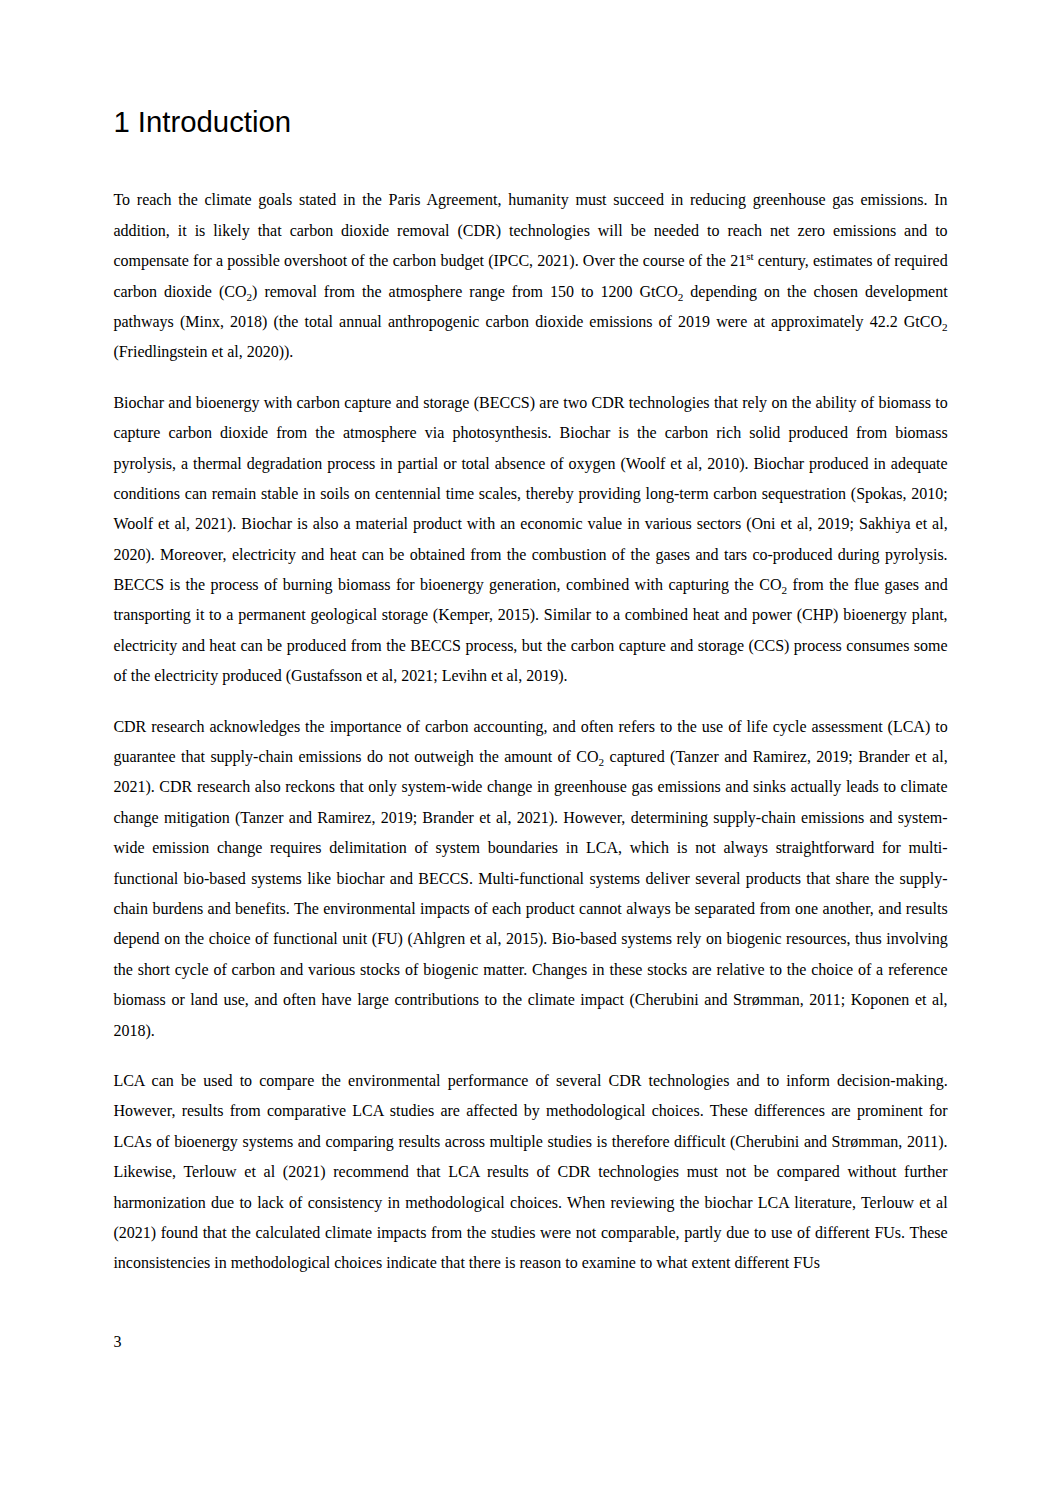1 Introduction
To reach the climate goals stated in the Paris Agreement, humanity must succeed in reducing greenhouse gas emissions. In addition, it is likely that carbon dioxide removal (CDR) technologies will be needed to reach net zero emissions and to compensate for a possible overshoot of the carbon budget (IPCC, 2021). Over the course of the 21st century, estimates of required carbon dioxide (CO2) removal from the atmosphere range from 150 to 1200 GtCO2 depending on the chosen development pathways (Minx, 2018) (the total annual anthropogenic carbon dioxide emissions of 2019 were at approximately 42.2 GtCO2 (Friedlingstein et al, 2020)).
Biochar and bioenergy with carbon capture and storage (BECCS) are two CDR technologies that rely on the ability of biomass to capture carbon dioxide from the atmosphere via photosynthesis. Biochar is the carbon rich solid produced from biomass pyrolysis, a thermal degradation process in partial or total absence of oxygen (Woolf et al, 2010). Biochar produced in adequate conditions can remain stable in soils on centennial time scales, thereby providing long-term carbon sequestration (Spokas, 2010; Woolf et al, 2021). Biochar is also a material product with an economic value in various sectors (Oni et al, 2019; Sakhiya et al, 2020). Moreover, electricity and heat can be obtained from the combustion of the gases and tars co-produced during pyrolysis. BECCS is the process of burning biomass for bioenergy generation, combined with capturing the CO2 from the flue gases and transporting it to a permanent geological storage (Kemper, 2015). Similar to a combined heat and power (CHP) bioenergy plant, electricity and heat can be produced from the BECCS process, but the carbon capture and storage (CCS) process consumes some of the electricity produced (Gustafsson et al, 2021; Levihn et al, 2019).
CDR research acknowledges the importance of carbon accounting, and often refers to the use of life cycle assessment (LCA) to guarantee that supply-chain emissions do not outweigh the amount of CO2 captured (Tanzer and Ramirez, 2019; Brander et al, 2021). CDR research also reckons that only system-wide change in greenhouse gas emissions and sinks actually leads to climate change mitigation (Tanzer and Ramirez, 2019; Brander et al, 2021). However, determining supply-chain emissions and system-wide emission change requires delimitation of system boundaries in LCA, which is not always straightforward for multi-functional bio-based systems like biochar and BECCS. Multi-functional systems deliver several products that share the supply-chain burdens and benefits. The environmental impacts of each product cannot always be separated from one another, and results depend on the choice of functional unit (FU) (Ahlgren et al, 2015). Bio-based systems rely on biogenic resources, thus involving the short cycle of carbon and various stocks of biogenic matter. Changes in these stocks are relative to the choice of a reference biomass or land use, and often have large contributions to the climate impact (Cherubini and Strømman, 2011; Koponen et al, 2018).
LCA can be used to compare the environmental performance of several CDR technologies and to inform decision-making. However, results from comparative LCA studies are affected by methodological choices. These differences are prominent for LCAs of bioenergy systems and comparing results across multiple studies is therefore difficult (Cherubini and Strømman, 2011). Likewise, Terlouw et al (2021) recommend that LCA results of CDR technologies must not be compared without further harmonization due to lack of consistency in methodological choices. When reviewing the biochar LCA literature, Terlouw et al (2021) found that the calculated climate impacts from the studies were not comparable, partly due to use of different FUs. These inconsistencies in methodological choices indicate that there is reason to examine to what extent different FUs
3